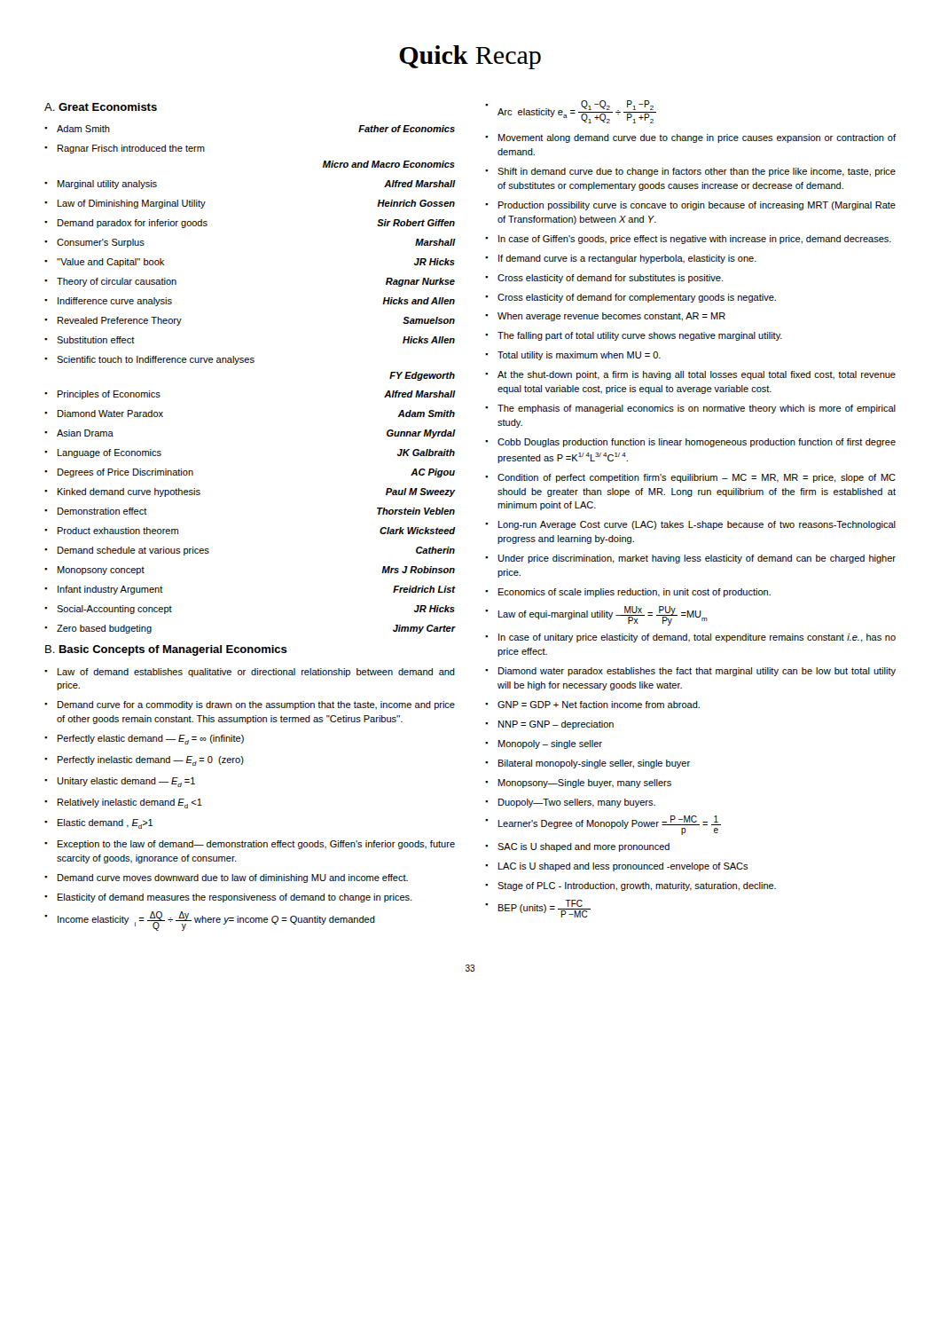Quick Recap
A. Great Economists
Adam Smith Father of Economics
Ragnar Frisch introduced the term Micro and Macro Economics
Marginal utility analysis Alfred Marshall
Law of Diminishing Marginal Utility Heinrich Gossen
Demand paradox for inferior goods Sir Robert Giffen
Consumer's Surplus Marshall
''Value and Capital'' book JR Hicks
Theory of circular causation Ragnar Nurkse
Indifference curve analysis Hicks and Allen
Revealed Preference Theory Samuelson
Substitution effect Hicks Allen
Scientific touch to Indifference curve analyses FY Edgeworth
Principles of Economics Alfred Marshall
Diamond Water Paradox Adam Smith
Asian Drama Gunnar Myrdal
Language of Economics JK Galbraith
Degrees of Price Discrimination AC Pigou
Kinked demand curve hypothesis Paul M Sweezy
Demonstration effect Thorstein Veblen
Product exhaustion theorem Clark Wicksteed
Demand schedule at various prices Catherin
Monopsony concept Mrs J Robinson
Infant industry Argument Freidrich List
Social-Accounting concept JR Hicks
Zero based budgeting Jimmy Carter
B. Basic Concepts of Managerial Economics
Law of demand establishes qualitative or directional relationship between demand and price.
Demand curve for a commodity is drawn on the assumption that the taste, income and price of other goods remain constant. This assumption is termed as ''Cetirus Paribus''.
Perfectly elastic demand — Ed = ∞ (infinite)
Perfectly inelastic demand — Ed = 0 (zero)
Unitary elastic demand — Ed =1
Relatively inelastic demand Ed <1
Elastic demand , Ed>1
Exception to the law of demand— demonstration effect goods, Giffen's inferior goods, future scarcity of goods, ignorance of consumer.
Demand curve moves downward due to law of diminishing MU and income effect.
Elasticity of demand measures the responsiveness of demand to change in prices.
Income elasticity i = ΔQ Q ÷ Δy y where y= income Q = Quantity demanded
Arc elasticity ea = Q1 −Q2 Q1 +Q2 ÷ P1 −P2 P1 +P2
Movement along demand curve due to change in price causes expansion or contraction of demand.
Shift in demand curve due to change in factors other than the price like income, taste, price of substitutes or complementary goods causes increase or decrease of demand.
Production possibility curve is concave to origin because of increasing MRT (Marginal Rate of Transformation) between X and Y.
In case of Giffen's goods, price effect is negative with increase in price, demand decreases.
If demand curve is a rectangular hyperbola, elasticity is one.
Cross elasticity of demand for substitutes is positive.
Cross elasticity of demand for complementary goods is negative.
When average revenue becomes constant, AR = MR
The falling part of total utility curve shows negative marginal utility.
Total utility is maximum when MU = 0.
At the shut-down point, a firm is having all total losses equal total fixed cost, total revenue equal total variable cost, price is equal to average variable cost.
The emphasis of managerial economics is on normative theory which is more of empirical study.
Cobb Douglas production function is linear homogeneous production function of first degree presented as P =K1/ 4L3/ 4C1/ 4.
Condition of perfect competition firm's equilibrium – MC = MR, MR = price, slope of MC should be greater than slope of MR. Long run equilibrium of the firm is established at minimum point of LAC.
Long-run Average Cost curve (LAC) takes L-shape because of two reasons-Technological progress and learning by-doing.
Under price discrimination, market having less elasticity of demand can be charged higher price.
Economics of scale implies reduction, in unit cost of production.
Law of equi-marginal utility –MUx Px = PUy Py =MUm
In case of unitary price elasticity of demand, total expenditure remains constant i.e., has no price effect.
Diamond water paradox establishes the fact that marginal utility can be low but total utility will be high for necessary goods like water.
GNP = GDP + Net faction income from abroad.
NNP = GNP – depreciation
Monopoly – single seller
Bilateral monopoly-single seller, single buyer
Monopsony—Single buyer, many sellers
Duopoly—Two sellers, many buyers.
Learner's Degree of Monopoly Power =P −MC p = 1 e
SAC is U shaped and more pronounced
LAC is U shaped and less pronounced -envelope of SACs
Stage of PLC - Introduction, growth, maturity, saturation, decline.
BEP (units) = TFC P −MC
33